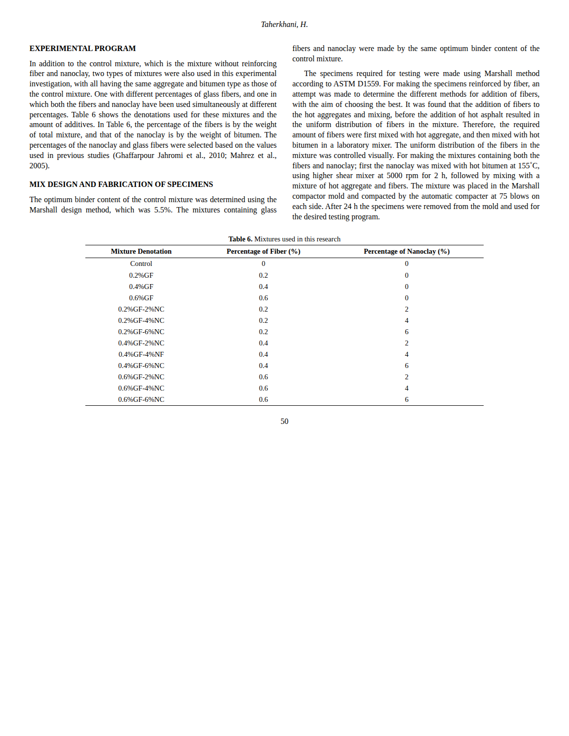Taherkhani, H.
Experimental Program
In addition to the control mixture, which is the mixture without reinforcing fiber and nanoclay, two types of mixtures were also used in this experimental investigation, with all having the same aggregate and bitumen type as those of the control mixture. One with different percentages of glass fibers, and one in which both the fibers and nanoclay have been used simultaneously at different percentages. Table 6 shows the denotations used for these mixtures and the amount of additives. In Table 6, the percentage of the fibers is by the weight of total mixture, and that of the nanoclay is by the weight of bitumen. The percentages of the nanoclay and glass fibers were selected based on the values used in previous studies (Ghaffarpour Jahromi et al., 2010; Mahrez et al., 2005).
Mix Design and Fabrication of Specimens
The optimum binder content of the control mixture was determined using the Marshall design method, which was 5.5%. The mixtures containing glass fibers and nanoclay were made by the same optimum binder content of the control mixture.
The specimens required for testing were made using Marshall method according to ASTM D1559. For making the specimens reinforced by fiber, an attempt was made to determine the different methods for addition of fibers, with the aim of choosing the best. It was found that the addition of fibers to the hot aggregates and mixing, before the addition of hot asphalt resulted in the uniform distribution of fibers in the mixture. Therefore, the required amount of fibers were first mixed with hot aggregate, and then mixed with hot bitumen in a laboratory mixer. The uniform distribution of the fibers in the mixture was controlled visually. For making the mixtures containing both the fibers and nanoclay; first the nanoclay was mixed with hot bitumen at 155˚C, using higher shear mixer at 5000 rpm for 2 h, followed by mixing with a mixture of hot aggregate and fibers. The mixture was placed in the Marshall compactor mold and compacted by the automatic compacter at 75 blows on each side. After 24 h the specimens were removed from the mold and used for the desired testing program.
Table 6. Mixtures used in this research
| Mixture Denotation | Percentage of Fiber (%) | Percentage of Nanoclay (%) |
| --- | --- | --- |
| Control | 0 | 0 |
| 0.2%GF | 0.2 | 0 |
| 0.4%GF | 0.4 | 0 |
| 0.6%GF | 0.6 | 0 |
| 0.2%GF-2%NC | 0.2 | 2 |
| 0.2%GF-4%NC | 0.2 | 4 |
| 0.2%GF-6%NC | 0.2 | 6 |
| 0.4%GF-2%NC | 0.4 | 2 |
| 0.4%GF-4%NF | 0.4 | 4 |
| 0.4%GF-6%NC | 0.4 | 6 |
| 0.6%GF-2%NC | 0.6 | 2 |
| 0.6%GF-4%NC | 0.6 | 4 |
| 0.6%GF-6%NC | 0.6 | 6 |
50